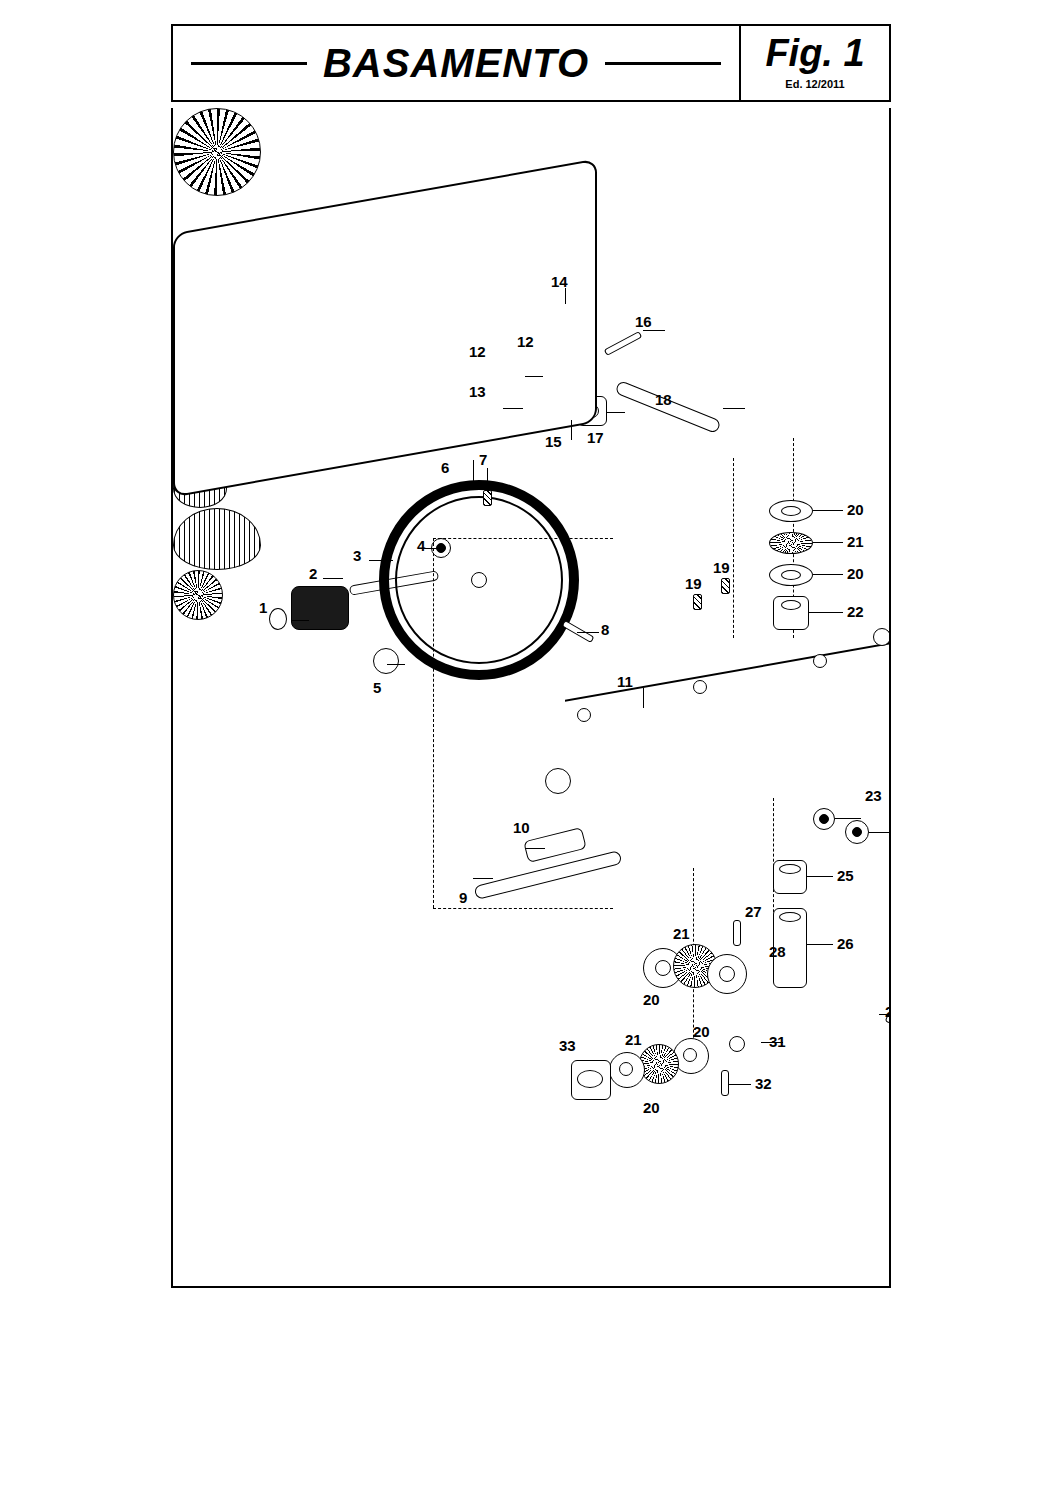BASAMENTO
Fig. 1
Ed. 12/2011
1 2 3 4 5 6 7 8 9 10 11 12 12 13 14 15 16 17 18 19 19 20 21 20 22 23 24 25 26 27 28 29 30 31 32 33 20 21 20 21 20